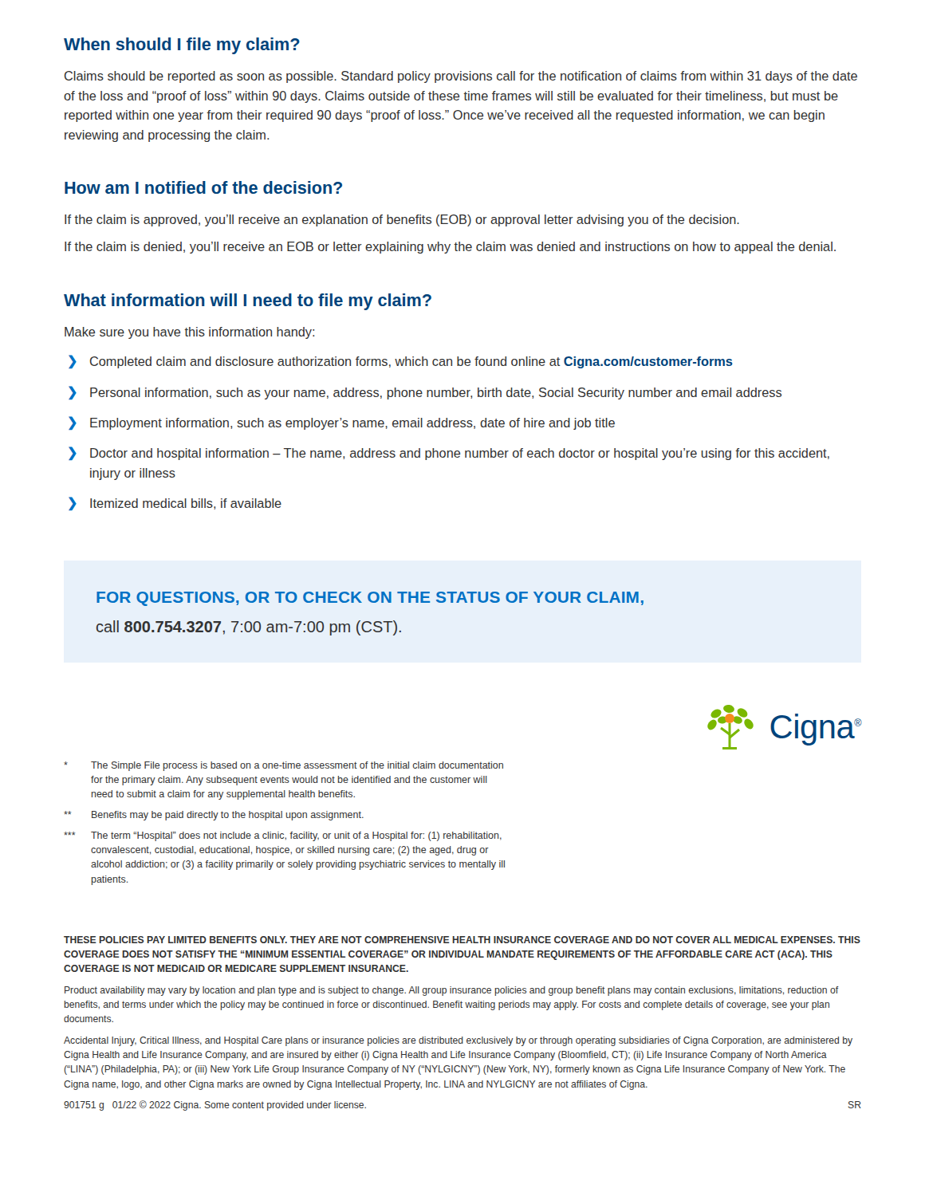When should I file my claim?
Claims should be reported as soon as possible. Standard policy provisions call for the notification of claims from within 31 days of the date of the loss and “proof of loss” within 90 days. Claims outside of these time frames will still be evaluated for their timeliness, but must be reported within one year from their required 90 days “proof of loss.” Once we’ve received all the requested information, we can begin reviewing and processing the claim.
How am I notified of the decision?
If the claim is approved, you’ll receive an explanation of benefits (EOB) or approval letter advising you of the decision.
If the claim is denied, you’ll receive an EOB or letter explaining why the claim was denied and instructions on how to appeal the denial.
What information will I need to file my claim?
Make sure you have this information handy:
Completed claim and disclosure authorization forms, which can be found online at Cigna.com/customer-forms
Personal information, such as your name, address, phone number, birth date, Social Security number and email address
Employment information, such as employer’s name, email address, date of hire and job title
Doctor and hospital information – The name, address and phone number of each doctor or hospital you’re using for this accident, injury or illness
Itemized medical bills, if available
FOR QUESTIONS, OR TO CHECK ON THE STATUS OF YOUR CLAIM,
call 800.754.3207, 7:00 am-7:00 pm (CST).
| * | The Simple File process is based on a one-time assessment of the initial claim documentation for the primary claim. Any subsequent events would not be identified and the customer will need to submit a claim for any supplemental health benefits. |
| ** | Benefits may be paid directly to the hospital upon assignment. |
| *** | The term “Hospital” does not include a clinic, facility, or unit of a Hospital for: (1) rehabilitation, convalescent, custodial, educational, hospice, or skilled nursing care; (2) the aged, drug or alcohol addiction; or (3) a facility primarily or solely providing psychiatric services to mentally ill patients. |
Cigna®
These policies pay limited benefits only. They are not comprehensive health insurance coverage and do not cover all medical expenses. This coverage does not satisfy the “minimum essential coverage” or individual mandate requirements of the Affordable Care Act (ACA). This coverage is not Medicaid or Medicare supplement insurance.
Product availability may vary by location and plan type and is subject to change. All group insurance policies and group benefit plans may contain exclusions, limitations, reduction of benefits, and terms under which the policy may be continued in force or discontinued. Benefit waiting periods may apply. For costs and complete details of coverage, see your plan documents.
Accidental Injury, Critical Illness, and Hospital Care plans or insurance policies are distributed exclusively by or through operating subsidiaries of Cigna Corporation, are administered by Cigna Health and Life Insurance Company, and are insured by either (i) Cigna Health and Life Insurance Company (Bloomfield, CT); (ii) Life Insurance Company of North America (“LINA”) (Philadelphia, PA); or (iii) New York Life Group Insurance Company of NY (“NYLGICNY”) (New York, NY), formerly known as Cigna Life Insurance Company of New York. The Cigna name, logo, and other Cigna marks are owned by Cigna Intellectual Property, Inc. LINA and NYLGICNY are not affiliates of Cigna.
901751 g 01/22 © 2022 Cigna. Some content provided under license. SR